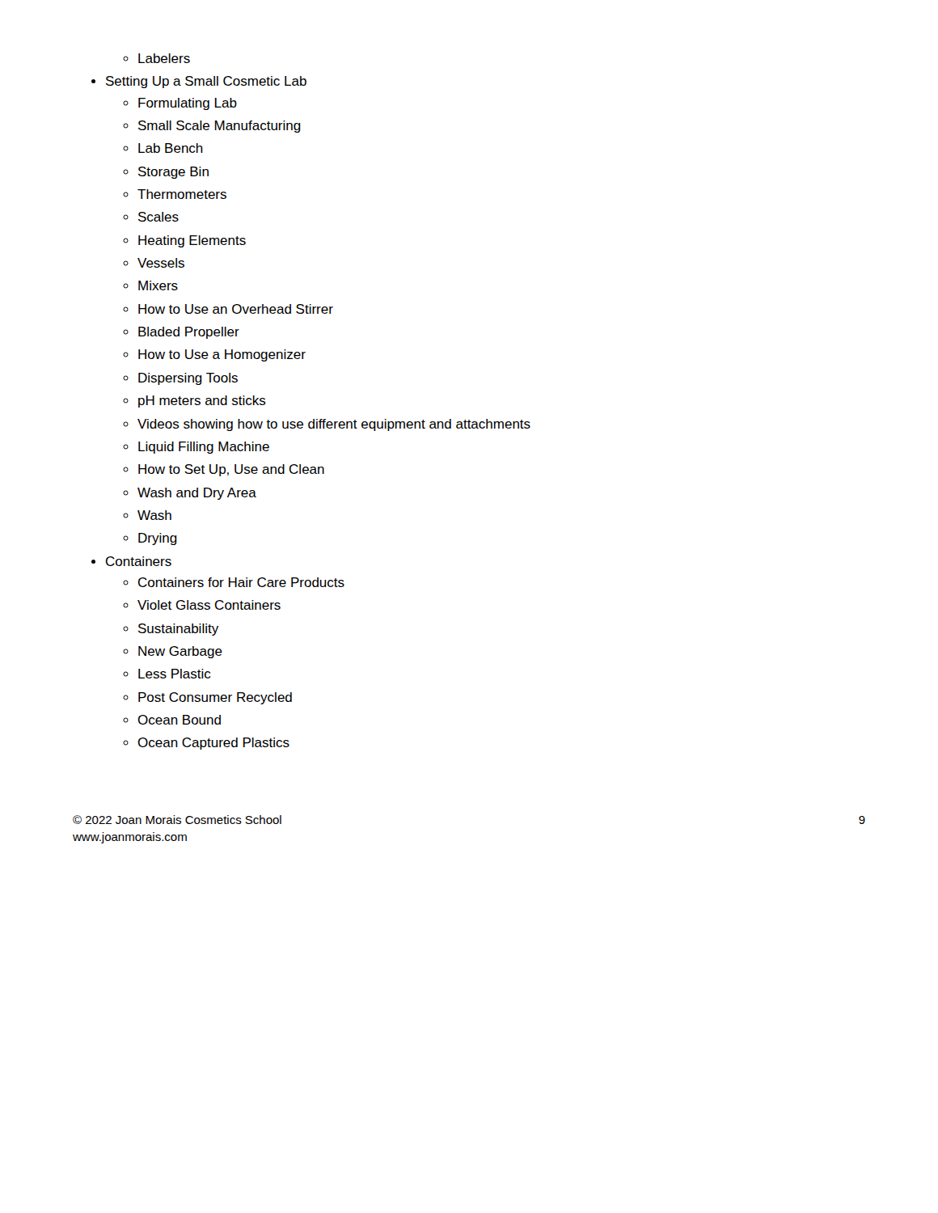Labelers
Setting Up a Small Cosmetic Lab
Formulating Lab
Small Scale Manufacturing
Lab Bench
Storage Bin
Thermometers
Scales
Heating Elements
Vessels
Mixers
How to Use an Overhead Stirrer
Bladed Propeller
How to Use a Homogenizer
Dispersing Tools
pH meters and sticks
Videos showing how to use different equipment and attachments
Liquid Filling Machine
How to Set Up, Use and Clean
Wash and Dry Area
Wash
Drying
Containers
Containers for Hair Care Products
Violet Glass Containers
Sustainability
New Garbage
Less Plastic
Post Consumer Recycled
Ocean Bound
Ocean Captured Plastics
© 2022 Joan Morais Cosmetics School
www.joanmorais.com
9